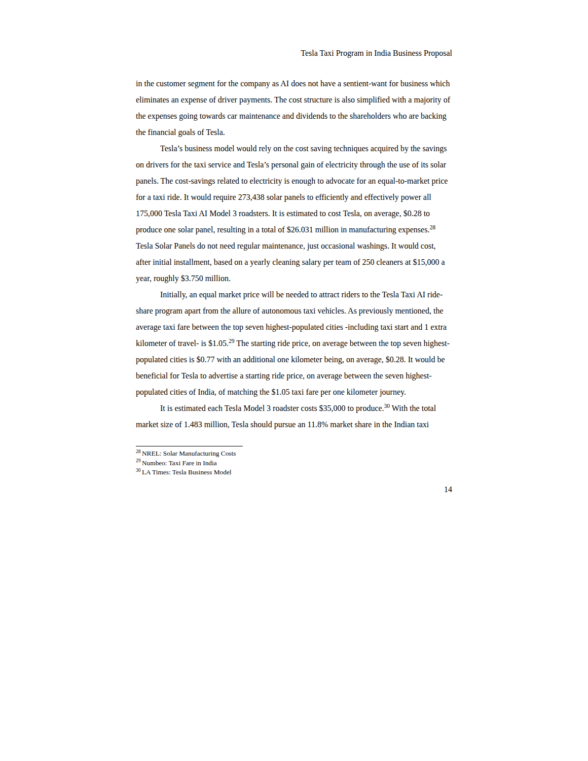Tesla Taxi Program in India Business Proposal
in the customer segment for the company as AI does not have a sentient-want for business which eliminates an expense of driver payments. The cost structure is also simplified with a majority of the expenses going towards car maintenance and dividends to the shareholders who are backing the financial goals of Tesla.
Tesla’s business model would rely on the cost saving techniques acquired by the savings on drivers for the taxi service and Tesla’s personal gain of electricity through the use of its solar panels. The cost-savings related to electricity is enough to advocate for an equal-to-market price for a taxi ride. It would require 273,438 solar panels to efficiently and effectively power all 175,000 Tesla Taxi AI Model 3 roadsters. It is estimated to cost Tesla, on average, $0.28 to produce one solar panel, resulting in a total of $26.031 million in manufacturing expenses.28 Tesla Solar Panels do not need regular maintenance, just occasional washings. It would cost, after initial installment, based on a yearly cleaning salary per team of 250 cleaners at $15,000 a year, roughly $3.750 million.
Initially, an equal market price will be needed to attract riders to the Tesla Taxi AI ride-share program apart from the allure of autonomous taxi vehicles. As previously mentioned, the average taxi fare between the top seven highest-populated cities -including taxi start and 1 extra kilometer of travel- is $1.05.29 The starting ride price, on average between the top seven highest-populated cities is $0.77 with an additional one kilometer being, on average, $0.28. It would be beneficial for Tesla to advertise a starting ride price, on average between the seven highest-populated cities of India, of matching the $1.05 taxi fare per one kilometer journey.
It is estimated each Tesla Model 3 roadster costs $35,000 to produce.30 With the total market size of 1.483 million, Tesla should pursue an 11.8% market share in the Indian taxi
28NREL: Solar Manufacturing Costs
29Numbeo: Taxi Fare in India
30LA Times: Tesla Business Model
14